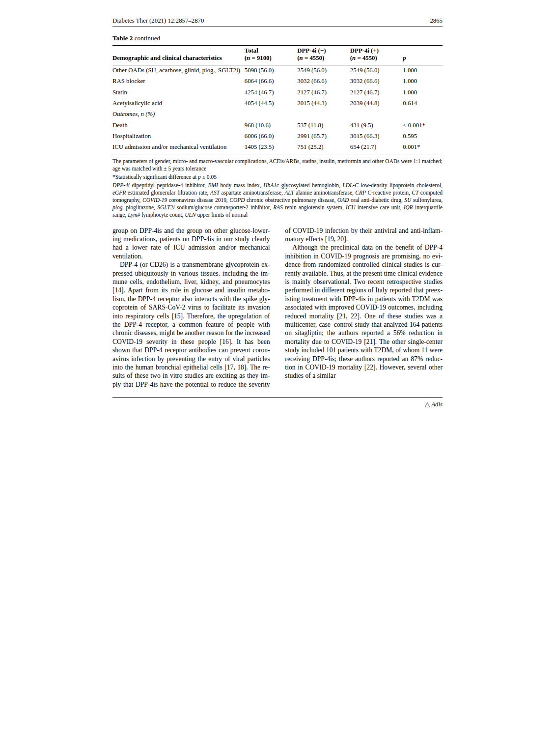Diabetes Ther (2021) 12:2857–2870
2865
Table 2 continued
| Demographic and clinical characteristics | Total ( n = 9100) | DPP-4i (−) ( n = 4550) | DPP-4i (+) ( n = 4550) | p |
| --- | --- | --- | --- | --- |
| Other OADs (SU, acarbose, glinid, piog., SGLT2i) | 5098 (56.0) | 2549 (56.0) | 2549 (56.0) | 1.000 |
| RAS blocker | 6064 (66.6) | 3032 (66.6) | 3032 (66.6) | 1.000 |
| Statin | 4254 (46.7) | 2127 (46.7) | 2127 (46.7) | 1.000 |
| Acetylsalicylic acid | 4054 (44.5) | 2015 (44.3) | 2039 (44.8) | 0.614 |
| Outcomes, n (%) |
| Death | 968 (10.6) | 537 (11.8) | 431 (9.5) | < 0.001* |
| Hospitalization | 6006 (66.0) | 2991 (65.7) | 3015 (66.3) | 0.595 |
| ICU admission and/or mechanical ventilation | 1405 (23.5) | 751 (25.2) | 654 (21.7) | 0.001* |
The parameters of gender, micro- and macro-vascular complications, ACEis/ARBs, statins, insulin, metformin and other OADs were 1:1 matched; age was matched with ± 5 years tolerance
*Statistically significant difference at p ≤ 0.05
DPP-4i dipeptidyl peptidase-4 inhibitor, BMI body mass index, HbA1c glycosylated hemoglobin, LDL-C low-density lipoprotein cholesterol, eGFR estimated glomerular filtration rate, AST aspartate aminotransferase, ALT alanine aminotransferase, CRP C-reactive protein, CT computed tomography, COVID-19 coronavirus disease 2019, COPD chronic obstructive pulmonary disease, OAD oral anti-diabetic drug, SU sulfonylurea, piog. pioglitazone, SGLT2i sodium/glucose cotransporter-2 inhibitor, RAS renin angiotensin system, ICU intensive care unit, IQR interquartile range, Lym# lymphocyte count, ULN upper limits of normal
group on DPP-4is and the group on other glucose-lowering medications, patients on DPP-4is in our study clearly had a lower rate of ICU admission and/or mechanical ventilation.
DPP-4 (or CD26) is a transmembrane glycoprotein expressed ubiquitously in various tissues, including the immune cells, endothelium, liver, kidney, and pneumocytes [14]. Apart from its role in glucose and insulin metabolism, the DPP-4 receptor also interacts with the spike glycoprotein of SARS-CoV-2 virus to facilitate its invasion into respiratory cells [15]. Therefore, the upregulation of the DPP-4 receptor, a common feature of people with chronic diseases, might be another reason for the increased COVID-19 severity in these people [16]. It has been shown that DPP-4 receptor antibodies can prevent coronavirus infection by preventing the entry of viral particles into the human bronchial epithelial cells [17, 18]. The results of these two in vitro studies are exciting as they imply that DPP-4is have the potential to reduce the severity of COVID-19 infection by their antiviral and anti-inflammatory effects [19, 20].
Although the preclinical data on the benefit of DPP-4 inhibition in COVID-19 prognosis are promising, no evidence from randomized controlled clinical studies is currently available. Thus, at the present time clinical evidence is mainly observational. Two recent retrospective studies performed in different regions of Italy reported that preexisting treatment with DPP-4is in patients with T2DM was associated with improved COVID-19 outcomes, including reduced mortality [21, 22]. One of these studies was a multicenter, case–control study that analyzed 164 patients on sitagliptin; the authors reported a 56% reduction in mortality due to COVID-19 [21]. The other single-center study included 101 patients with T2DM, of whom 11 were receiving DPP-4is; these authors reported an 87% reduction in COVID-19 mortality [22]. However, several other studies of a similar
△ Adis